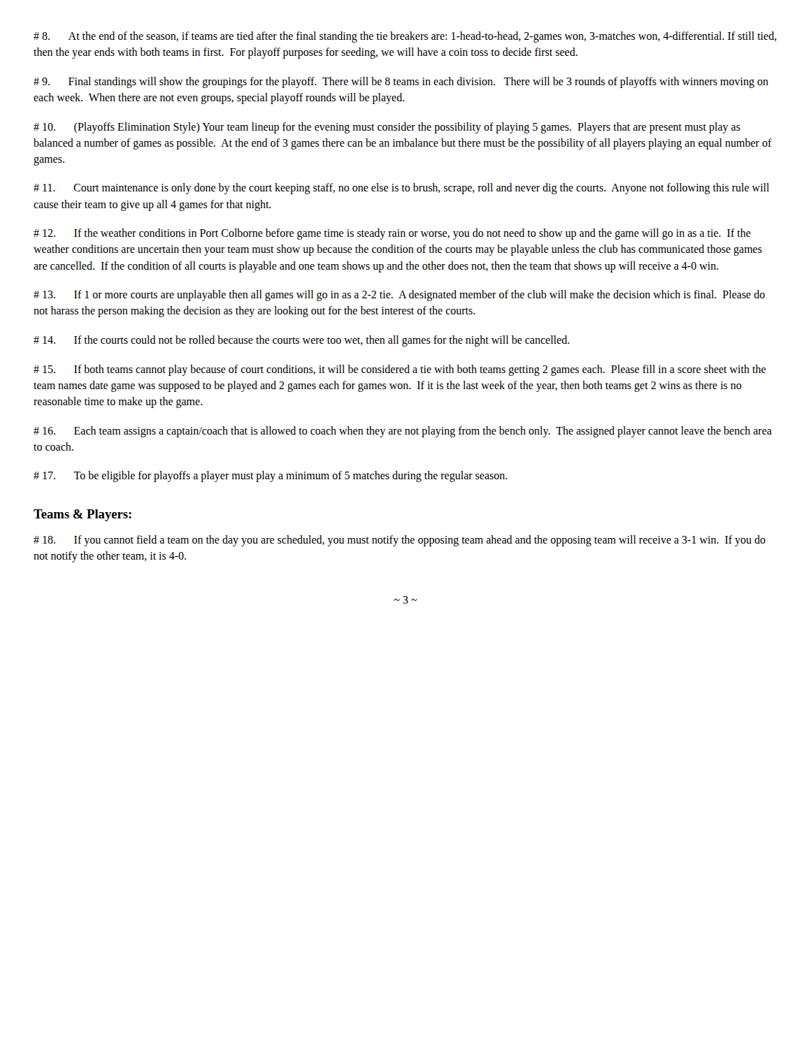# 8. At the end of the season, if teams are tied after the final standing the tie breakers are: 1-head-to-head, 2-games won, 3-matches won, 4-differential. If still tied, then the year ends with both teams in first. For playoff purposes for seeding, we will have a coin toss to decide first seed.
# 9. Final standings will show the groupings for the playoff. There will be 8 teams in each division. There will be 3 rounds of playoffs with winners moving on each week. When there are not even groups, special playoff rounds will be played.
# 10. (Playoffs Elimination Style) Your team lineup for the evening must consider the possibility of playing 5 games. Players that are present must play as balanced a number of games as possible. At the end of 3 games there can be an imbalance but there must be the possibility of all players playing an equal number of games.
# 11. Court maintenance is only done by the court keeping staff, no one else is to brush, scrape, roll and never dig the courts. Anyone not following this rule will cause their team to give up all 4 games for that night.
# 12. If the weather conditions in Port Colborne before game time is steady rain or worse, you do not need to show up and the game will go in as a tie. If the weather conditions are uncertain then your team must show up because the condition of the courts may be playable unless the club has communicated those games are cancelled. If the condition of all courts is playable and one team shows up and the other does not, then the team that shows up will receive a 4-0 win.
# 13. If 1 or more courts are unplayable then all games will go in as a 2-2 tie. A designated member of the club will make the decision which is final. Please do not harass the person making the decision as they are looking out for the best interest of the courts.
# 14. If the courts could not be rolled because the courts were too wet, then all games for the night will be cancelled.
# 15. If both teams cannot play because of court conditions, it will be considered a tie with both teams getting 2 games each. Please fill in a score sheet with the team names date game was supposed to be played and 2 games each for games won. If it is the last week of the year, then both teams get 2 wins as there is no reasonable time to make up the game.
# 16. Each team assigns a captain/coach that is allowed to coach when they are not playing from the bench only. The assigned player cannot leave the bench area to coach.
# 17. To be eligible for playoffs a player must play a minimum of 5 matches during the regular season.
Teams & Players:
# 18. If you cannot field a team on the day you are scheduled, you must notify the opposing team ahead and the opposing team will receive a 3-1 win. If you do not notify the other team, it is 4-0.
~ 3 ~